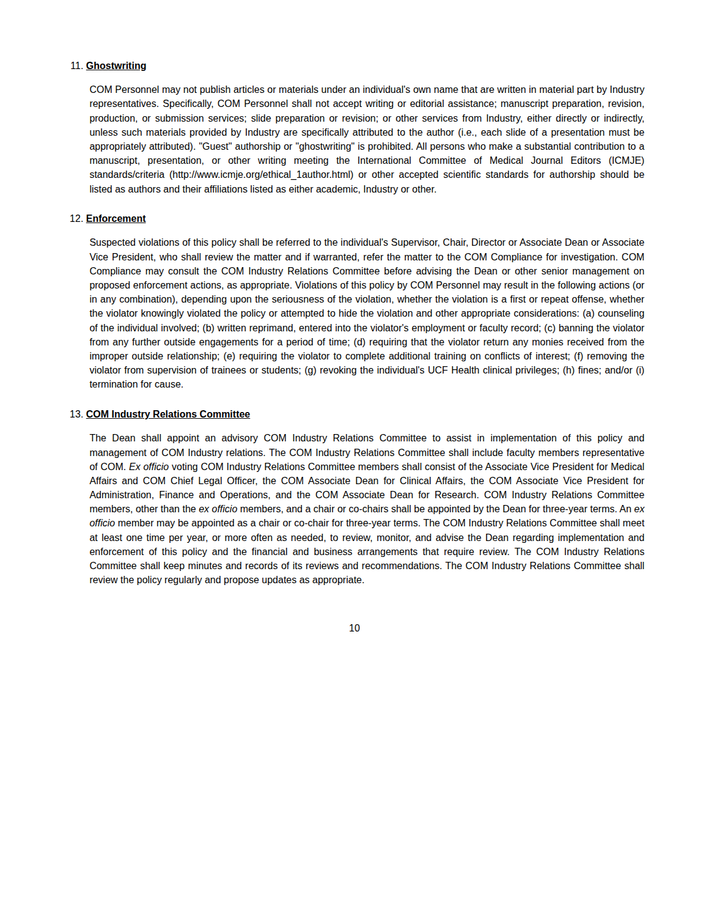Ghostwriting
COM Personnel may not publish articles or materials under an individual's own name that are written in material part by Industry representatives. Specifically, COM Personnel shall not accept writing or editorial assistance; manuscript preparation, revision, production, or submission services; slide preparation or revision; or other services from Industry, either directly or indirectly, unless such materials provided by Industry are specifically attributed to the author (i.e., each slide of a presentation must be appropriately attributed). "Guest" authorship or "ghostwriting" is prohibited. All persons who make a substantial contribution to a manuscript, presentation, or other writing meeting the International Committee of Medical Journal Editors (ICMJE) standards/criteria (http://www.icmje.org/ethical_1author.html) or other accepted scientific standards for authorship should be listed as authors and their affiliations listed as either academic, Industry or other.
Enforcement
Suspected violations of this policy shall be referred to the individual's Supervisor, Chair, Director or Associate Dean or Associate Vice President, who shall review the matter and if warranted, refer the matter to the COM Compliance for investigation. COM Compliance may consult the COM Industry Relations Committee before advising the Dean or other senior management on proposed enforcement actions, as appropriate. Violations of this policy by COM Personnel may result in the following actions (or in any combination), depending upon the seriousness of the violation, whether the violation is a first or repeat offense, whether the violator knowingly violated the policy or attempted to hide the violation and other appropriate considerations: (a) counseling of the individual involved; (b) written reprimand, entered into the violator's employment or faculty record; (c) banning the violator from any further outside engagements for a period of time; (d) requiring that the violator return any monies received from the improper outside relationship; (e) requiring the violator to complete additional training on conflicts of interest; (f) removing the violator from supervision of trainees or students; (g) revoking the individual's UCF Health clinical privileges; (h) fines; and/or (i) termination for cause.
COM Industry Relations Committee
The Dean shall appoint an advisory COM Industry Relations Committee to assist in implementation of this policy and management of COM Industry relations. The COM Industry Relations Committee shall include faculty members representative of COM. Ex officio voting COM Industry Relations Committee members shall consist of the Associate Vice President for Medical Affairs and COM Chief Legal Officer, the COM Associate Dean for Clinical Affairs, the COM Associate Vice President for Administration, Finance and Operations, and the COM Associate Dean for Research. COM Industry Relations Committee members, other than the ex officio members, and a chair or co-chairs shall be appointed by the Dean for three-year terms. An ex officio member may be appointed as a chair or co-chair for three-year terms. The COM Industry Relations Committee shall meet at least one time per year, or more often as needed, to review, monitor, and advise the Dean regarding implementation and enforcement of this policy and the financial and business arrangements that require review. The COM Industry Relations Committee shall keep minutes and records of its reviews and recommendations. The COM Industry Relations Committee shall review the policy regularly and propose updates as appropriate.
10